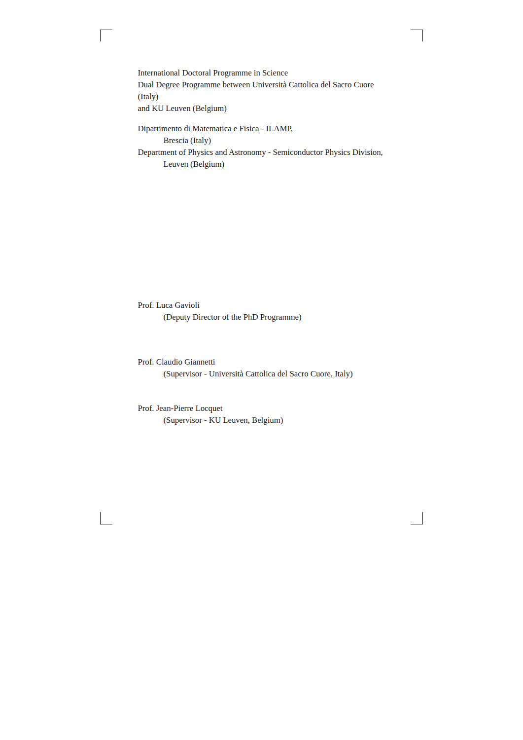International Doctoral Programme in Science
Dual Degree Programme between Università Cattolica del Sacro Cuore (Italy)
and KU Leuven (Belgium)
Dipartimento di Matematica e Fisica - ILAMP,
Brescia (Italy) Department of Physics and Astronomy - Semiconductor Physics Division,
Leuven (Belgium)
Prof. Luca Gavioli
(Deputy Director of the PhD Programme)
Prof. Claudio Giannetti
(Supervisor - Università Cattolica del Sacro Cuore, Italy)
Prof. Jean-Pierre Locquet
(Supervisor - KU Leuven, Belgium)